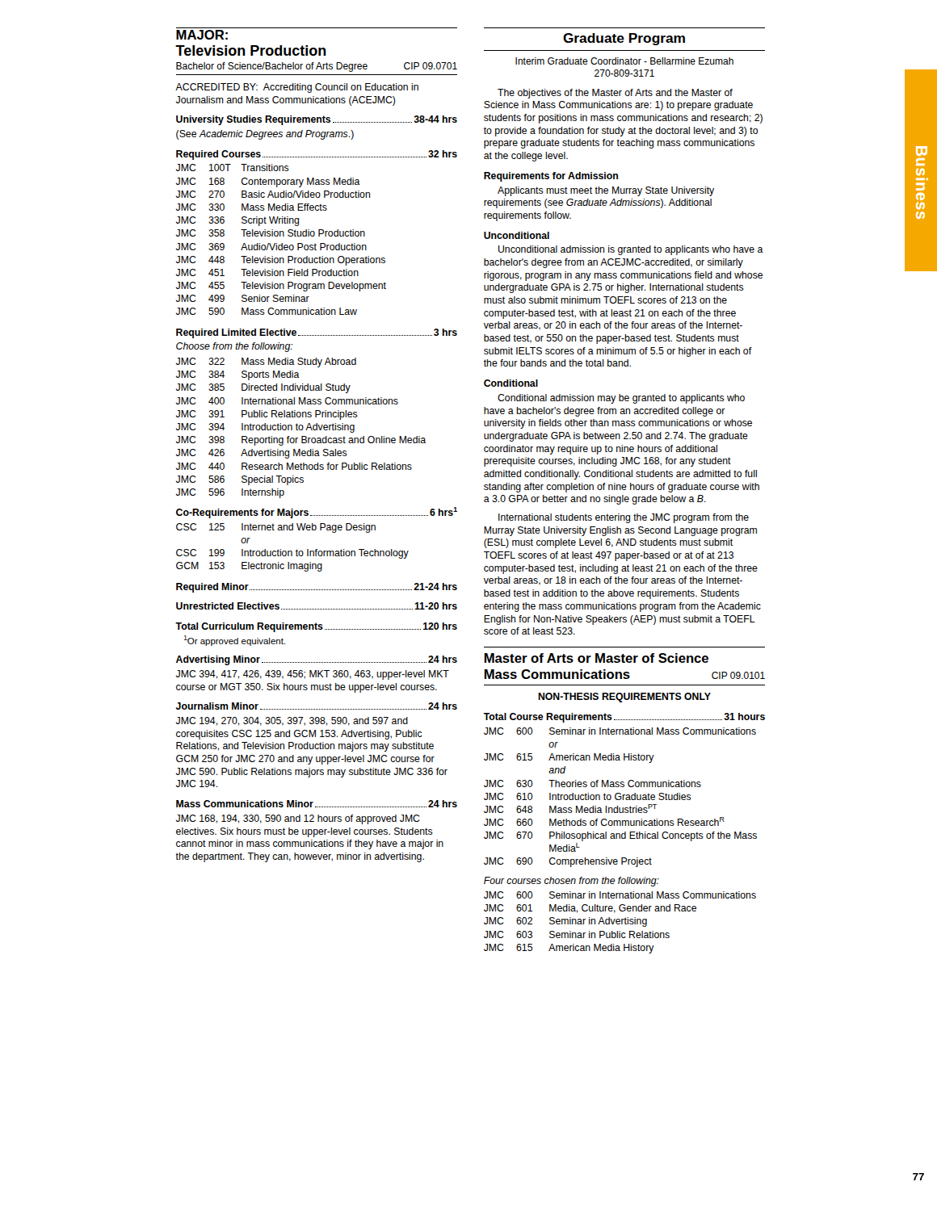Business
77
MAJOR:
Television Production
Bachelor of Science/Bachelor of Arts Degree CIP 09.0701
ACCREDITED BY: Accrediting Council on Education in Journalism and Mass Communications (ACEJMC)
University Studies Requirements 38-44 hrs
(See Academic Degrees and Programs.)
Required Courses 32 hrs
| JMC | 100T | Transitions |
| JMC | 168 | Contemporary Mass Media |
| JMC | 270 | Basic Audio/Video Production |
| JMC | 330 | Mass Media Effects |
| JMC | 336 | Script Writing |
| JMC | 358 | Television Studio Production |
| JMC | 369 | Audio/Video Post Production |
| JMC | 448 | Television Production Operations |
| JMC | 451 | Television Field Production |
| JMC | 455 | Television Program Development |
| JMC | 499 | Senior Seminar |
| JMC | 590 | Mass Communication Law |
Required Limited Elective 3 hrs
Choose from the following:
| JMC | 322 | Mass Media Study Abroad |
| JMC | 384 | Sports Media |
| JMC | 385 | Directed Individual Study |
| JMC | 400 | International Mass Communications |
| JMC | 391 | Public Relations Principles |
| JMC | 394 | Introduction to Advertising |
| JMC | 398 | Reporting for Broadcast and Online Media |
| JMC | 426 | Advertising Media Sales |
| JMC | 440 | Research Methods for Public Relations |
| JMC | 586 | Special Topics |
| JMC | 596 | Internship |
Co-Requirements for Majors 6 hrs1
| CSC | 125 | Internet and Web Page Design |
| | | or |
| CSC | 199 | Introduction to Information Technology |
| GCM | 153 | Electronic Imaging |
Required Minor 21-24 hrs
Unrestricted Electives 11-20 hrs
Total Curriculum Requirements 120 hrs
1Or approved equivalent.
Advertising Minor 24 hrs
JMC 394, 417, 426, 439, 456; MKT 360, 463, upper-level MKT course or MGT 350. Six hours must be upper-level courses.
Journalism Minor 24 hrs
JMC 194, 270, 304, 305, 397, 398, 590, and 597 and corequisites CSC 125 and GCM 153. Advertising, Public Relations, and Television Production majors may substitute GCM 250 for JMC 270 and any upper-level JMC course for JMC 590. Public Relations majors may substitute JMC 336 for JMC 194.
Mass Communications Minor 24 hrs
JMC 168, 194, 330, 590 and 12 hours of approved JMC electives. Six hours must be upper-level courses. Students cannot minor in mass communications if they have a major in the department. They can, however, minor in advertising.
Graduate Program
Interim Graduate Coordinator - Bellarmine Ezumah
270-809-3171
The objectives of the Master of Arts and the Master of Science in Mass Communications are: 1) to prepare graduate students for positions in mass communications and research; 2) to provide a foundation for study at the doctoral level; and 3) to prepare graduate students for teaching mass communications at the college level.
Requirements for Admission
Applicants must meet the Murray State University requirements (see Graduate Admissions). Additional requirements follow.
Unconditional
Unconditional admission is granted to applicants who have a bachelor's degree from an ACEJMC-accredited, or similarly rigorous, program in any mass communications field and whose undergraduate GPA is 2.75 or higher. International students must also submit minimum TOEFL scores of 213 on the computer-based test, with at least 21 on each of the three verbal areas, or 20 in each of the four areas of the Internet-based test, or 550 on the paper-based test. Students must submit IELTS scores of a minimum of 5.5 or higher in each of the four bands and the total band.
Conditional
Conditional admission may be granted to applicants who have a bachelor's degree from an accredited college or university in fields other than mass communications or whose undergraduate GPA is between 2.50 and 2.74. The graduate coordinator may require up to nine hours of additional prerequisite courses, including JMC 168, for any student admitted conditionally. Conditional students are admitted to full standing after completion of nine hours of graduate course with a 3.0 GPA or better and no single grade below a B.
International students entering the JMC program from the Murray State University English as Second Language program (ESL) must complete Level 6, AND students must submit TOEFL scores of at least 497 paper-based or at of at 213 computer-based test, including at least 21 on each of the three verbal areas, or 18 in each of the four areas of the Internet-based test in addition to the above requirements. Students entering the mass communications program from the Academic English for Non-Native Speakers (AEP) must submit a TOEFL score of at least 523.
Master of Arts or Master of Science
Mass Communications CIP 09.0101
NON-THESIS REQUIREMENTS ONLY
Total Course Requirements 31 hours
| JMC | 600 | Seminar in International Mass Communications |
| | | or |
| JMC | 615 | American Media History |
| | | and |
| JMC | 630 | Theories of Mass Communications |
| JMC | 610 | Introduction to Graduate Studies |
| JMC | 648 | Mass Media Industries PT |
| JMC | 660 | Methods of Communications Research R |
| JMC | 670 | Philosophical and Ethical Concepts of the Mass Media L |
| JMC | 690 | Comprehensive Project |
Four courses chosen from the following:
| JMC | 600 | Seminar in International Mass Communications |
| JMC | 601 | Media, Culture, Gender and Race |
| JMC | 602 | Seminar in Advertising |
| JMC | 603 | Seminar in Public Relations |
| JMC | 615 | American Media History |